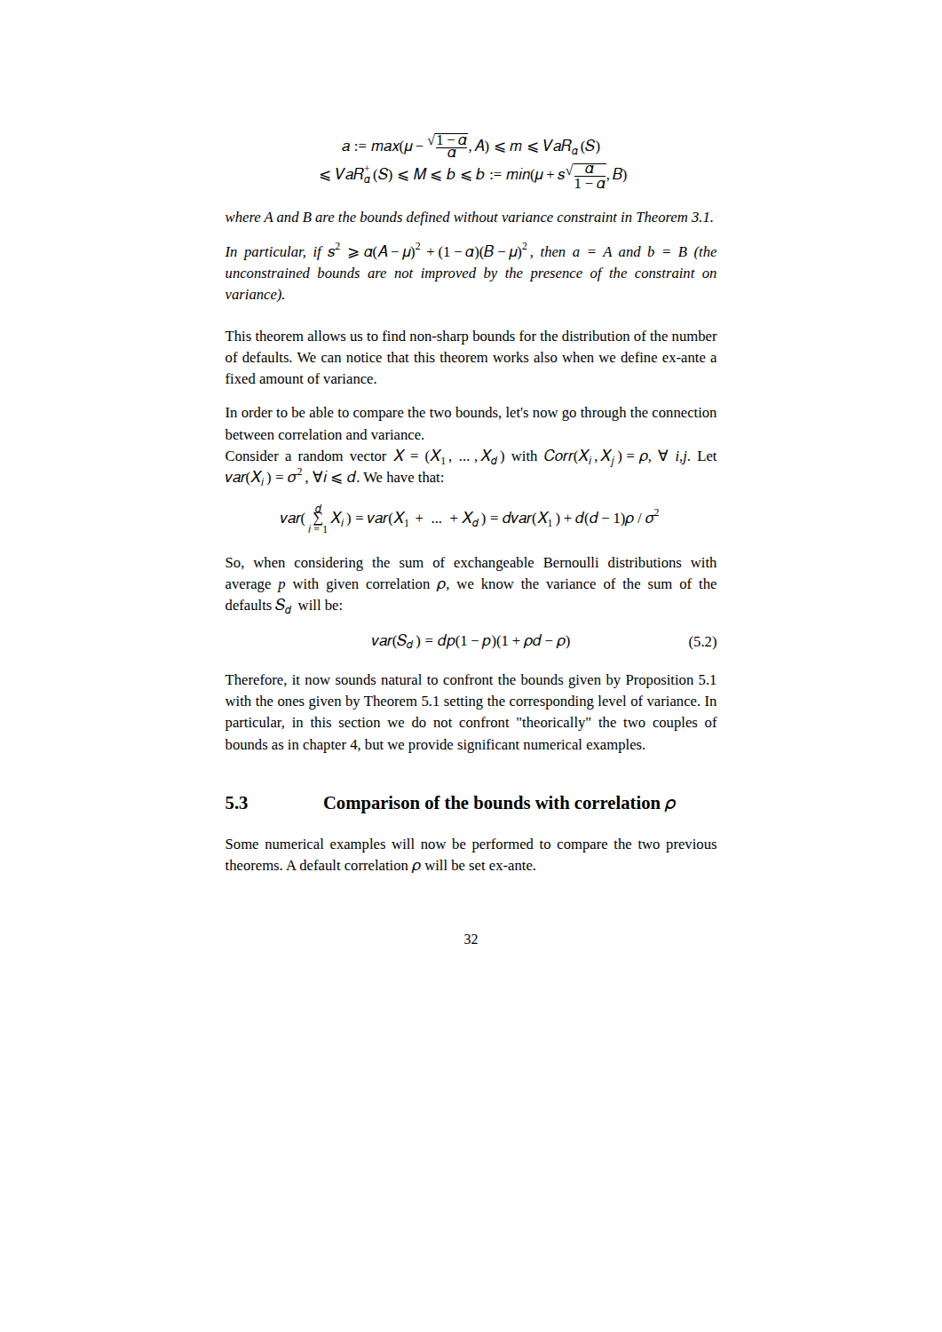a := max ( μ − 1−α α , A ) ⩽ m ⩽ VaRα (S)
⩽ VaRα+ (S) ⩽ M ⩽ b ⩽ b := min ( μ + s α 1−α , B )
where A and B are the bounds defined without variance constraint in Theorem 3.1.
In particular, if s2 ⩾ α (A−μ) 2 + (1−α) (B−μ) 2 , then a = A and b = B (the unconstrained bounds are not improved by the presence of the constraint on variance).
This theorem allows us to find non-sharp bounds for the distribution of the number of defaults. We can notice that this theorem works also when we define ex-ante a fixed amount of variance.
In order to be able to compare the two bounds, let's now go through the connection between correlation and variance.
Consider a random vector X = (X1,...,Xd) with Corr(Xi,Xj)=ρ, ∀ i,j. Let var(Xi)=σ2, ∀i⩽d. We have that:
var ( ∑ i=1 d Xi ) = var ( X1 +...+ Xd ) = dvar (X1) + d (d−1) ρ / σ2
So, when considering the sum of exchangeable Bernoulli distributions with average p with given correlation ρ, we know the variance of the sum of the defaults Sd will be:
var (Sd) = dp (1−p) (1+ρd−ρ) (5.2)
Therefore, it now sounds natural to confront the bounds given by Proposition 5.1 with the ones given by Theorem 5.1 setting the corresponding level of variance. In particular, in this section we do not confront "theorically" the two couples of bounds as in chapter 4, but we provide significant numerical examples.
5.3 Comparison of the bounds with correlation ρ
Some numerical examples will now be performed to compare the two previous theorems. A default correlation ρ will be set ex-ante.
32